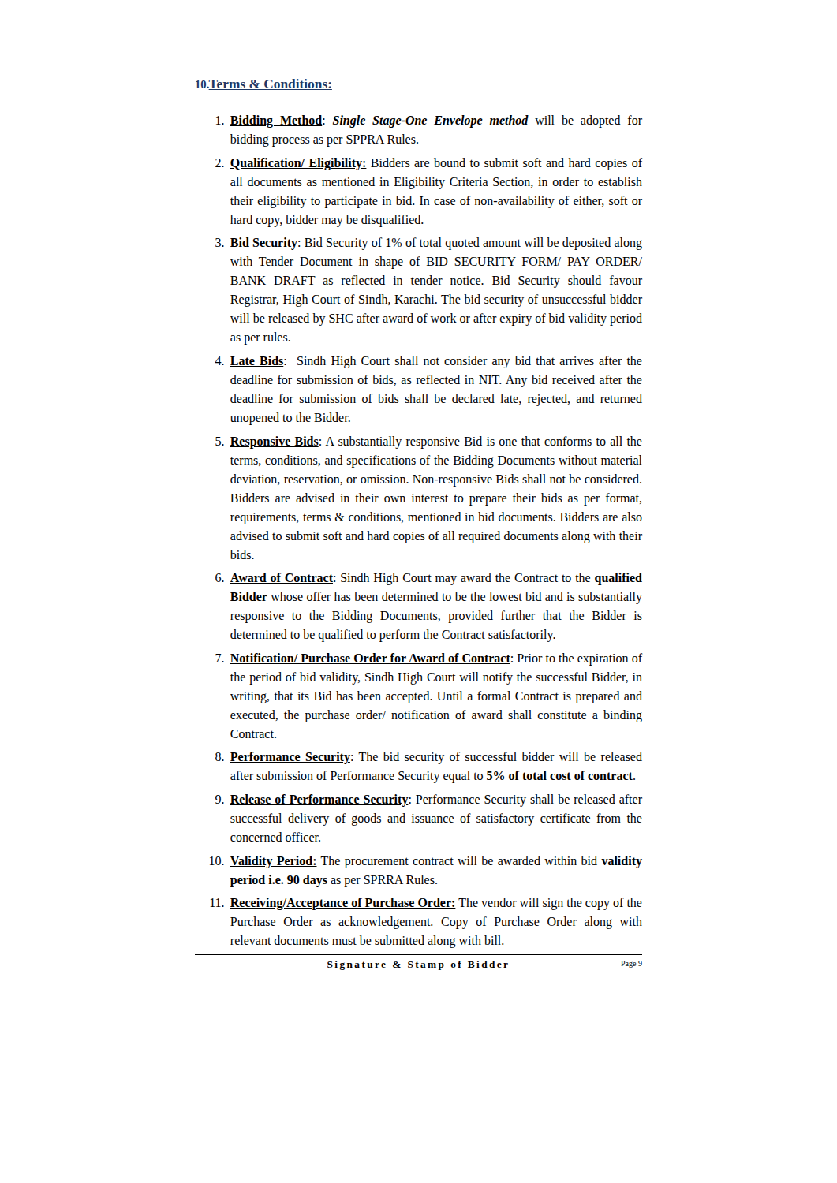10. Terms & Conditions:
Bidding Method: Single Stage-One Envelope method will be adopted for bidding process as per SPPRA Rules.
Qualification/ Eligibility: Bidders are bound to submit soft and hard copies of all documents as mentioned in Eligibility Criteria Section, in order to establish their eligibility to participate in bid. In case of non-availability of either, soft or hard copy, bidder may be disqualified.
Bid Security: Bid Security of 1% of total quoted amount will be deposited along with Tender Document in shape of BID SECURITY FORM/ PAY ORDER/ BANK DRAFT as reflected in tender notice. Bid Security should favour Registrar, High Court of Sindh, Karachi. The bid security of unsuccessful bidder will be released by SHC after award of work or after expiry of bid validity period as per rules.
Late Bids: Sindh High Court shall not consider any bid that arrives after the deadline for submission of bids, as reflected in NIT. Any bid received after the deadline for submission of bids shall be declared late, rejected, and returned unopened to the Bidder.
Responsive Bids: A substantially responsive Bid is one that conforms to all the terms, conditions, and specifications of the Bidding Documents without material deviation, reservation, or omission. Non-responsive Bids shall not be considered. Bidders are advised in their own interest to prepare their bids as per format, requirements, terms & conditions, mentioned in bid documents. Bidders are also advised to submit soft and hard copies of all required documents along with their bids.
Award of Contract: Sindh High Court may award the Contract to the qualified Bidder whose offer has been determined to be the lowest bid and is substantially responsive to the Bidding Documents, provided further that the Bidder is determined to be qualified to perform the Contract satisfactorily.
Notification/ Purchase Order for Award of Contract: Prior to the expiration of the period of bid validity, Sindh High Court will notify the successful Bidder, in writing, that its Bid has been accepted. Until a formal Contract is prepared and executed, the purchase order/ notification of award shall constitute a binding Contract.
Performance Security: The bid security of successful bidder will be released after submission of Performance Security equal to 5% of total cost of contract.
Release of Performance Security: Performance Security shall be released after successful delivery of goods and issuance of satisfactory certificate from the concerned officer.
Validity Period: The procurement contract will be awarded within bid validity period i.e. 90 days as per SPRRA Rules.
Receiving/Acceptance of Purchase Order: The vendor will sign the copy of the Purchase Order as acknowledgement. Copy of Purchase Order along with relevant documents must be submitted along with bill.
Signature & Stamp of Bidder Page 9